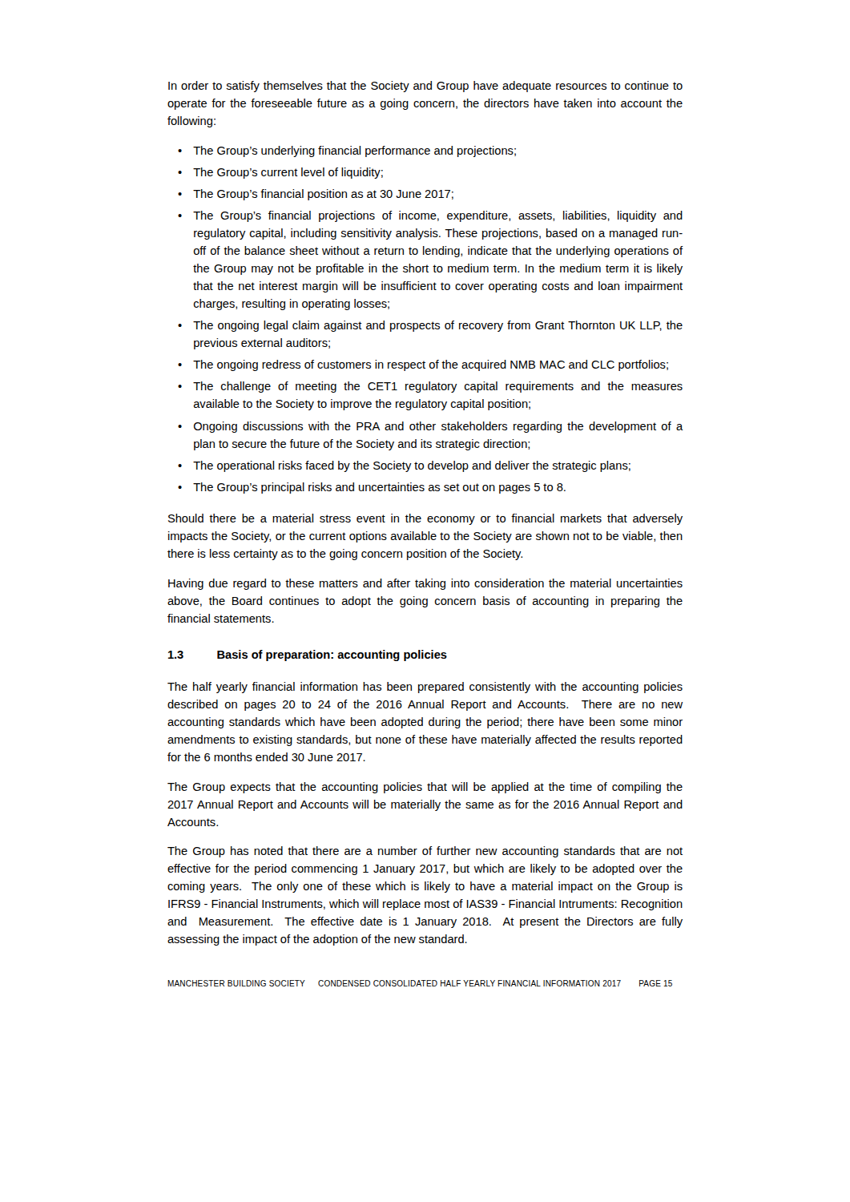In order to satisfy themselves that the Society and Group have adequate resources to continue to operate for the foreseeable future as a going concern, the directors have taken into account the following:
The Group’s underlying financial performance and projections;
The Group’s current level of liquidity;
The Group’s financial position as at 30 June 2017;
The Group’s financial projections of income, expenditure, assets, liabilities, liquidity and regulatory capital, including sensitivity analysis. These projections, based on a managed run-off of the balance sheet without a return to lending, indicate that the underlying operations of the Group may not be profitable in the short to medium term. In the medium term it is likely that the net interest margin will be insufficient to cover operating costs and loan impairment charges, resulting in operating losses;
The ongoing legal claim against and prospects of recovery from Grant Thornton UK LLP, the previous external auditors;
The ongoing redress of customers in respect of the acquired NMB MAC and CLC portfolios;
The challenge of meeting the CET1 regulatory capital requirements and the measures available to the Society to improve the regulatory capital position;
Ongoing discussions with the PRA and other stakeholders regarding the development of a plan to secure the future of the Society and its strategic direction;
The operational risks faced by the Society to develop and deliver the strategic plans;
The Group’s principal risks and uncertainties as set out on pages 5 to 8.
Should there be a material stress event in the economy or to financial markets that adversely impacts the Society, or the current options available to the Society are shown not to be viable, then there is less certainty as to the going concern position of the Society.
Having due regard to these matters and after taking into consideration the material uncertainties above, the Board continues to adopt the going concern basis of accounting in preparing the financial statements.
1.3 Basis of preparation: accounting policies
The half yearly financial information has been prepared consistently with the accounting policies described on pages 20 to 24 of the 2016 Annual Report and Accounts. There are no new accounting standards which have been adopted during the period; there have been some minor amendments to existing standards, but none of these have materially affected the results reported for the 6 months ended 30 June 2017.
The Group expects that the accounting policies that will be applied at the time of compiling the 2017 Annual Report and Accounts will be materially the same as for the 2016 Annual Report and Accounts.
The Group has noted that there are a number of further new accounting standards that are not effective for the period commencing 1 January 2017, but which are likely to be adopted over the coming years. The only one of these which is likely to have a material impact on the Group is IFRS9 - Financial Instruments, which will replace most of IAS39 - Financial Intruments: Recognition and Measurement. The effective date is 1 January 2018. At present the Directors are fully assessing the impact of the adoption of the new standard.
MANCHESTER BUILDING SOCIETY CONDENSED CONSOLIDATED HALF YEARLY FINANCIAL INFORMATION 2017 PAGE 15